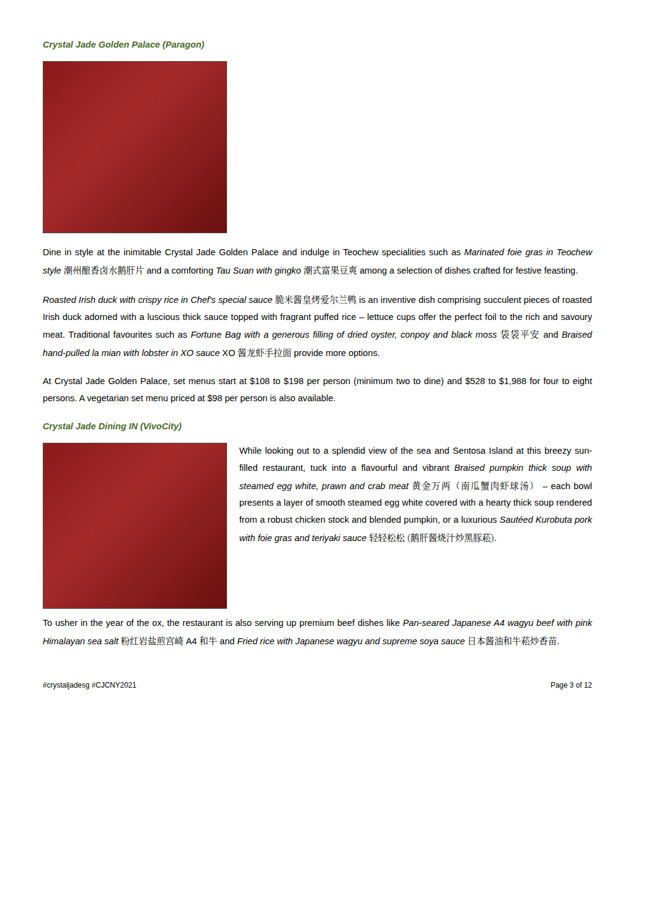Crystal Jade Golden Palace (Paragon)
Dine in style at the inimitable Crystal Jade Golden Palace and indulge in Teochew specialities such as Marinated foie gras in Teochew style 潮州酿香卤水鹅肝片 and a comforting Tau Suan with gingko 潮式富果豆爽 among a selection of dishes crafted for festive feasting.
Roasted Irish duck with crispy rice in Chef's special sauce 脆米酱皇烤爱尔兰鸭 is an inventive dish comprising succulent pieces of roasted Irish duck adorned with a luscious thick sauce topped with fragrant puffed rice – lettuce cups offer the perfect foil to the rich and savoury meat. Traditional favourites such as Fortune Bag with a generous filling of dried oyster, conpoy and black moss 袋袋平安 and Braised hand-pulled la mian with lobster in XO sauce XO 酱龙虾手拉面 provide more options.
At Crystal Jade Golden Palace, set menus start at $108 to $198 per person (minimum two to dine) and $528 to $1,988 for four to eight persons. A vegetarian set menu priced at $98 per person is also available.
Crystal Jade Dining IN (VivoCity)
While looking out to a splendid view of the sea and Sentosa Island at this breezy sun-filled restaurant, tuck into a flavourful and vibrant Braised pumpkin thick soup with steamed egg white, prawn and crab meat 黄金万两（南瓜蟹肉虾球汤） – each bowl presents a layer of smooth steamed egg white covered with a hearty thick soup rendered from a robust chicken stock and blended pumpkin, or a luxurious Sautéed Kurobuta pork with foie gras and teriyaki sauce 轻轻松松 (鹅肝酱烧汁炒黑豚菘).
To usher in the year of the ox, the restaurant is also serving up premium beef dishes like Pan-seared Japanese A4 wagyu beef with pink Himalayan sea salt 粉红岩盐煎宫崎 A4 和牛 and Fried rice with Japanese wagyu and supreme soya sauce 日本酱油和牛菘炒香苗.
#crystaljadesg #CJCNY2021 Page 3 of 12